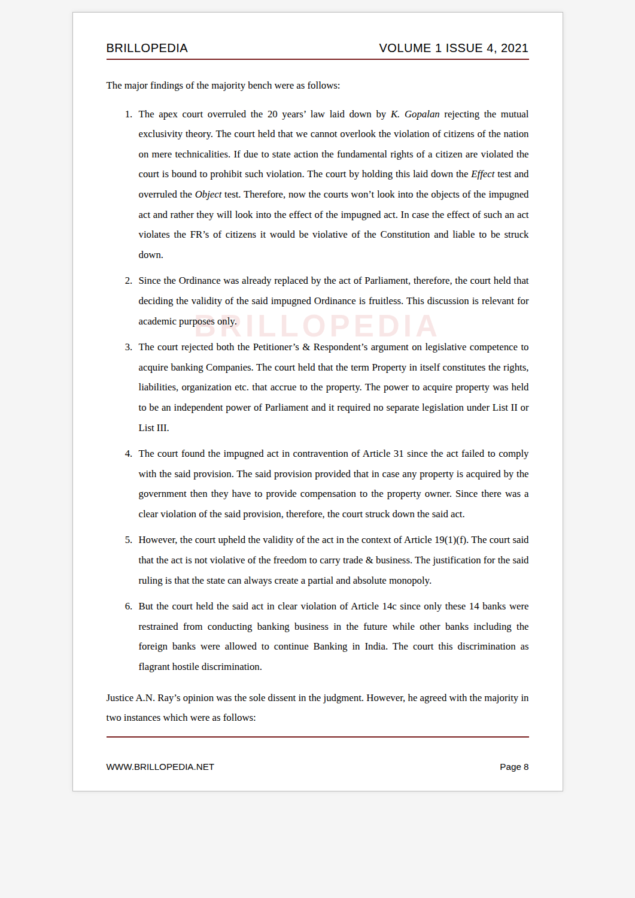BRILLOPEDIA VOLUME 1 ISSUE 4, 2021
BRILLOPEDIA
The major findings of the majority bench were as follows:
The apex court overruled the 20 years’ law laid down by K. Gopalan rejecting the mutual exclusivity theory. The court held that we cannot overlook the violation of citizens of the nation on mere technicalities. If due to state action the fundamental rights of a citizen are violated the court is bound to prohibit such violation. The court by holding this laid down the Effect test and overruled the Object test. Therefore, now the courts won’t look into the objects of the impugned act and rather they will look into the effect of the impugned act. In case the effect of such an act violates the FR’s of citizens it would be violative of the Constitution and liable to be struck down.
Since the Ordinance was already replaced by the act of Parliament, therefore, the court held that deciding the validity of the said impugned Ordinance is fruitless. This discussion is relevant for academic purposes only.
The court rejected both the Petitioner’s & Respondent’s argument on legislative competence to acquire banking Companies. The court held that the term Property in itself constitutes the rights, liabilities, organization etc. that accrue to the property. The power to acquire property was held to be an independent power of Parliament and it required no separate legislation under List II or List III.
The court found the impugned act in contravention of Article 31 since the act failed to comply with the said provision. The said provision provided that in case any property is acquired by the government then they have to provide compensation to the property owner. Since there was a clear violation of the said provision, therefore, the court struck down the said act.
However, the court upheld the validity of the act in the context of Article 19(1)(f). The court said that the act is not violative of the freedom to carry trade & business. The justification for the said ruling is that the state can always create a partial and absolute monopoly.
But the court held the said act in clear violation of Article 14c since only these 14 banks were restrained from conducting banking business in the future while other banks including the foreign banks were allowed to continue Banking in India. The court this discrimination as flagrant hostile discrimination.
Justice A.N. Ray’s opinion was the sole dissent in the judgment. However, he agreed with the majority in two instances which were as follows:
WWW.BRILLOPEDIA.NET Page 8